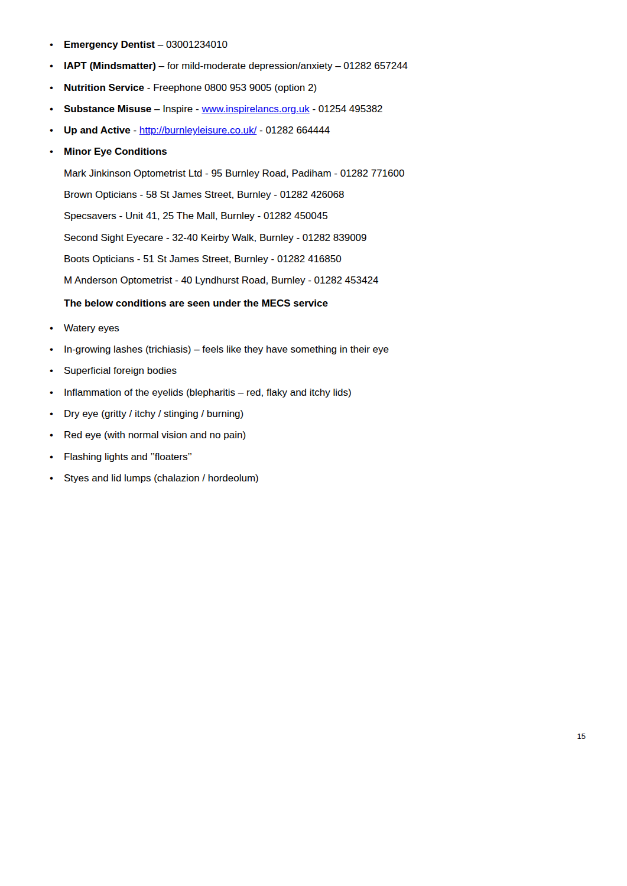Emergency Dentist – 03001234010
IAPT (Mindsmatter) – for mild-moderate depression/anxiety – 01282 657244
Nutrition Service - Freephone 0800 953 9005 (option 2)
Substance Misuse – Inspire - www.inspirelancs.org.uk - 01254 495382
Up and Active - http://burnleyleisure.co.uk/ - 01282 664444
Minor Eye Conditions
Mark Jinkinson Optometrist Ltd - 95 Burnley Road, Padiham - 01282 771600
Brown Opticians - 58 St James Street, Burnley - 01282 426068
Specsavers - Unit 41, 25 The Mall, Burnley - 01282 450045
Second Sight Eyecare - 32-40 Keirby Walk, Burnley - 01282 839009
Boots Opticians - 51 St James Street, Burnley - 01282 416850
M Anderson Optometrist - 40 Lyndhurst Road, Burnley - 01282 453424
The below conditions are seen under the MECS service
Watery eyes
In-growing lashes (trichiasis) – feels like they have something in their eye
Superficial foreign bodies
Inflammation of the eyelids (blepharitis – red, flaky and itchy lids)
Dry eye (gritty / itchy / stinging / burning)
Red eye (with normal vision and no pain)
Flashing lights and ’’floaters’’
Styes and lid lumps (chalazion / hordeolum)
15